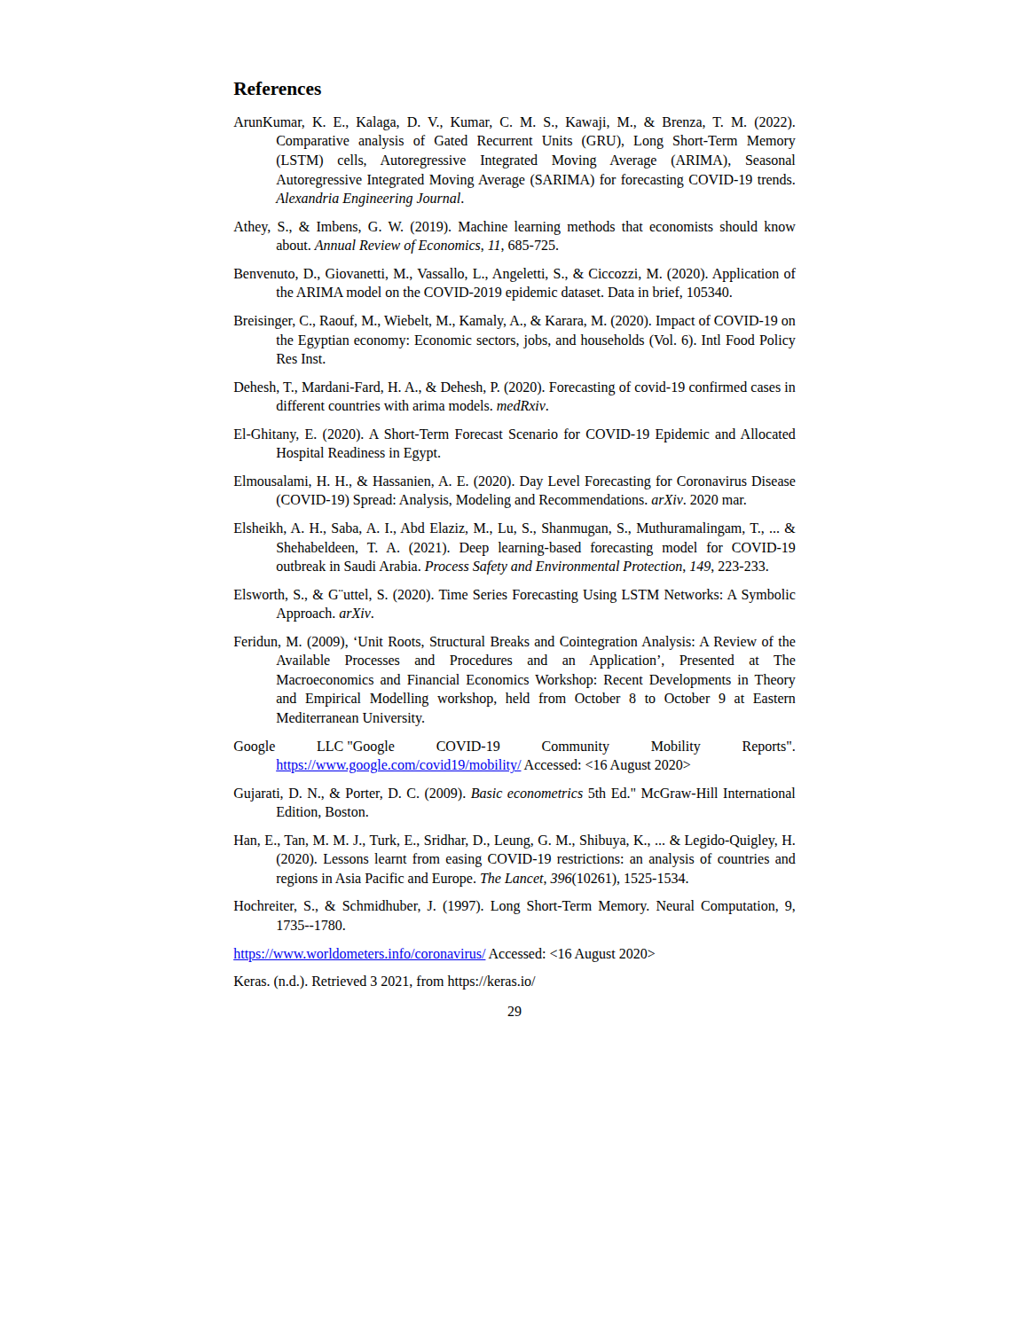References
ArunKumar, K. E., Kalaga, D. V., Kumar, C. M. S., Kawaji, M., & Brenza, T. M. (2022). Comparative analysis of Gated Recurrent Units (GRU), Long Short-Term Memory (LSTM) cells, Autoregressive Integrated Moving Average (ARIMA), Seasonal Autoregressive Integrated Moving Average (SARIMA) for forecasting COVID-19 trends. Alexandria Engineering Journal.
Athey, S., & Imbens, G. W. (2019). Machine learning methods that economists should know about. Annual Review of Economics, 11, 685-725.
Benvenuto, D., Giovanetti, M., Vassallo, L., Angeletti, S., & Ciccozzi, M. (2020). Application of the ARIMA model on the COVID-2019 epidemic dataset. Data in brief, 105340.
Breisinger, C., Raouf, M., Wiebelt, M., Kamaly, A., & Karara, M. (2020). Impact of COVID-19 on the Egyptian economy: Economic sectors, jobs, and households (Vol. 6). Intl Food Policy Res Inst.
Dehesh, T., Mardani-Fard, H. A., & Dehesh, P. (2020). Forecasting of covid-19 confirmed cases in different countries with arima models. medRxiv.
El-Ghitany, E. (2020). A Short-Term Forecast Scenario for COVID-19 Epidemic and Allocated Hospital Readiness in Egypt.
Elmousalami, H. H., & Hassanien, A. E. (2020). Day Level Forecasting for Coronavirus Disease (COVID-19) Spread: Analysis, Modeling and Recommendations. arXiv. 2020 mar.
Elsheikh, A. H., Saba, A. I., Abd Elaziz, M., Lu, S., Shanmugan, S., Muthuramalingam, T., ... & Shehabeldeen, T. A. (2021). Deep learning-based forecasting model for COVID-19 outbreak in Saudi Arabia. Process Safety and Environmental Protection, 149, 223-233.
Elsworth, S., & G¨uttel, S. (2020). Time Series Forecasting Using LSTM Networks: A Symbolic Approach. arXiv.
Feridun, M. (2009), ‘Unit Roots, Structural Breaks and Cointegration Analysis: A Review of the Available Processes and Procedures and an Application’, Presented at The Macroeconomics and Financial Economics Workshop: Recent Developments in Theory and Empirical Modelling workshop, held from October 8 to October 9 at Eastern Mediterranean University.
Google LLC "Google COVID-19 Community Mobility Reports".
https://www.google.com/covid19/mobility/ Accessed: <16 August 2020>
Gujarati, D. N., & Porter, D. C. (2009). Basic econometrics 5th Ed." McGraw-Hill International Edition, Boston.
Han, E., Tan, M. M. J., Turk, E., Sridhar, D., Leung, G. M., Shibuya, K., ... & Legido-Quigley, H. (2020). Lessons learnt from easing COVID-19 restrictions: an analysis of countries and regions in Asia Pacific and Europe. The Lancet, 396(10261), 1525-1534.
Hochreiter, S., & Schmidhuber, J. (1997). Long Short-Term Memory. Neural Computation, 9, 1735--1780.
https://www.worldometers.info/coronavirus/ Accessed: <16 August 2020>
Keras. (n.d.). Retrieved 3 2021, from https://keras.io/
29